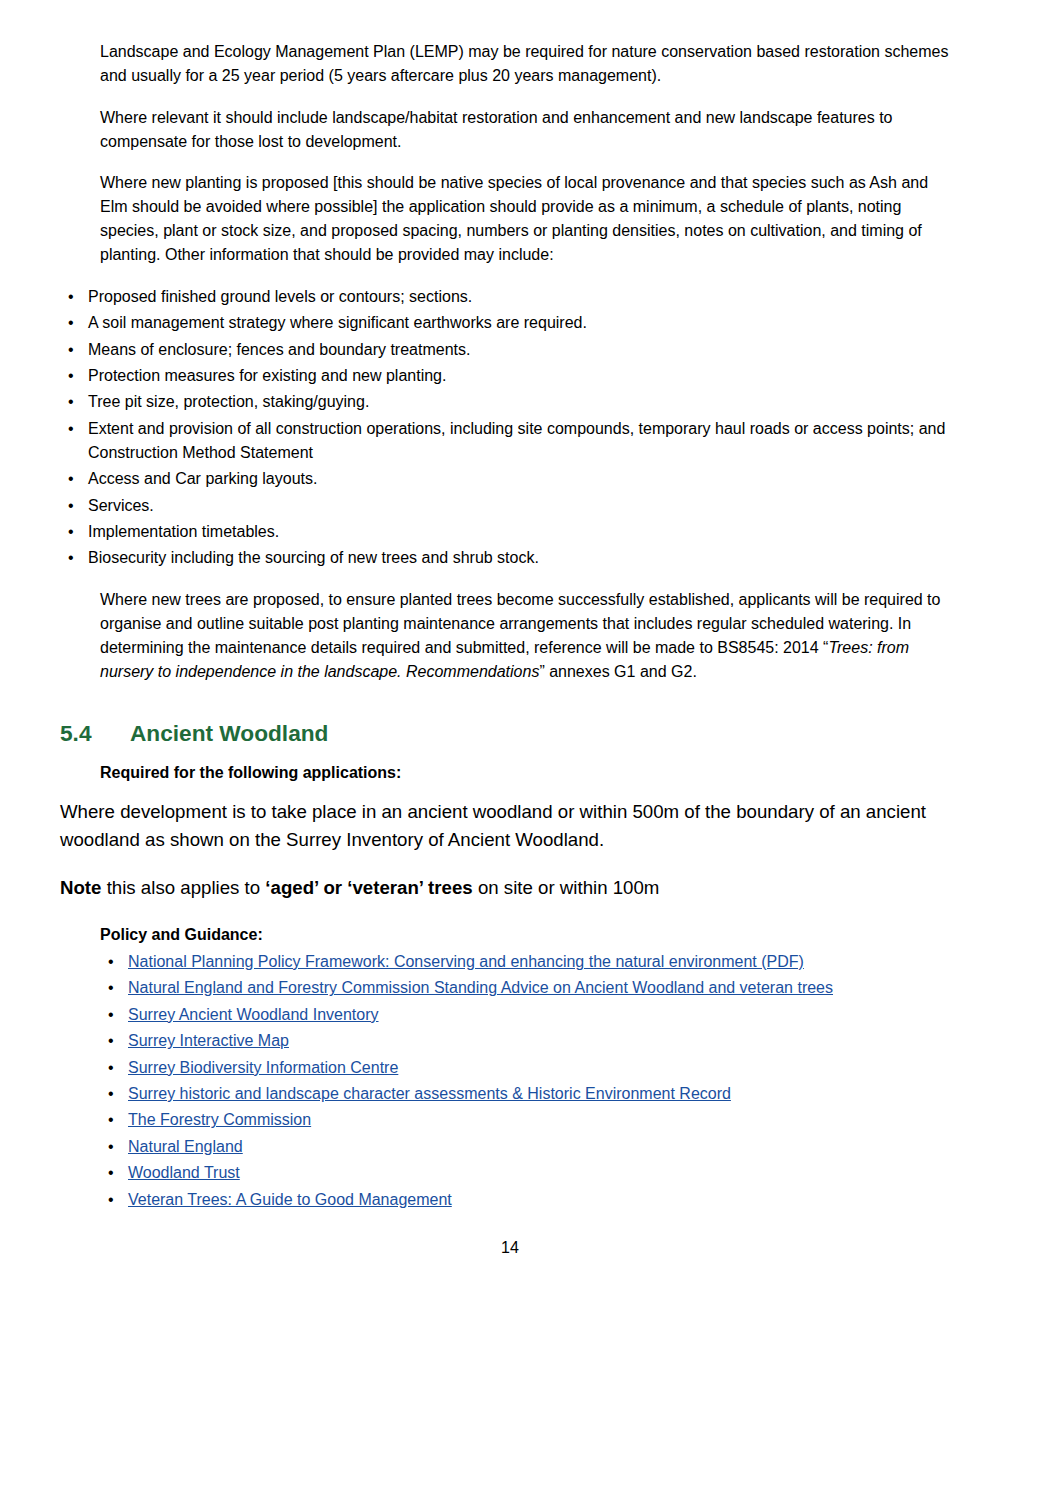Landscape and Ecology Management Plan (LEMP) may be required for nature conservation based restoration schemes and usually for a 25 year period (5 years aftercare plus 20 years management).
Where relevant it should include landscape/habitat restoration and enhancement and new landscape features to compensate for those lost to development.
Where new planting is proposed [this should be native species of local provenance and that species such as Ash and Elm should be avoided where possible] the application should provide as a minimum, a schedule of plants, noting species, plant or stock size, and proposed spacing, numbers or planting densities, notes on cultivation, and timing of planting. Other information that should be provided may include:
Proposed finished ground levels or contours; sections.
A soil management strategy where significant earthworks are required.
Means of enclosure; fences and boundary treatments.
Protection measures for existing and new planting.
Tree pit size, protection, staking/guying.
Extent and provision of all construction operations, including site compounds, temporary haul roads or access points; and Construction Method Statement
Access and Car parking layouts.
Services.
Implementation timetables.
Biosecurity including the sourcing of new trees and shrub stock.
Where new trees are proposed, to ensure planted trees become successfully established, applicants will be required to organise and outline suitable post planting maintenance arrangements that includes regular scheduled watering. In determining the maintenance details required and submitted, reference will be made to BS8545: 2014 “Trees: from nursery to independence in the landscape. Recommendations” annexes G1 and G2.
5.4 Ancient Woodland
Required for the following applications:
Where development is to take place in an ancient woodland or within 500m of the boundary of an ancient woodland as shown on the Surrey Inventory of Ancient Woodland.
Note this also applies to ‘aged’ or ‘veteran’ trees on site or within 100m
Policy and Guidance:
National Planning Policy Framework: Conserving and enhancing the natural environment (PDF)
Natural England and Forestry Commission Standing Advice on Ancient Woodland and veteran trees
Surrey Ancient Woodland Inventory
Surrey Interactive Map
Surrey Biodiversity Information Centre
Surrey historic and landscape character assessments & Historic Environment Record
The Forestry Commission
Natural England
Woodland Trust
Veteran Trees: A Guide to Good Management
14